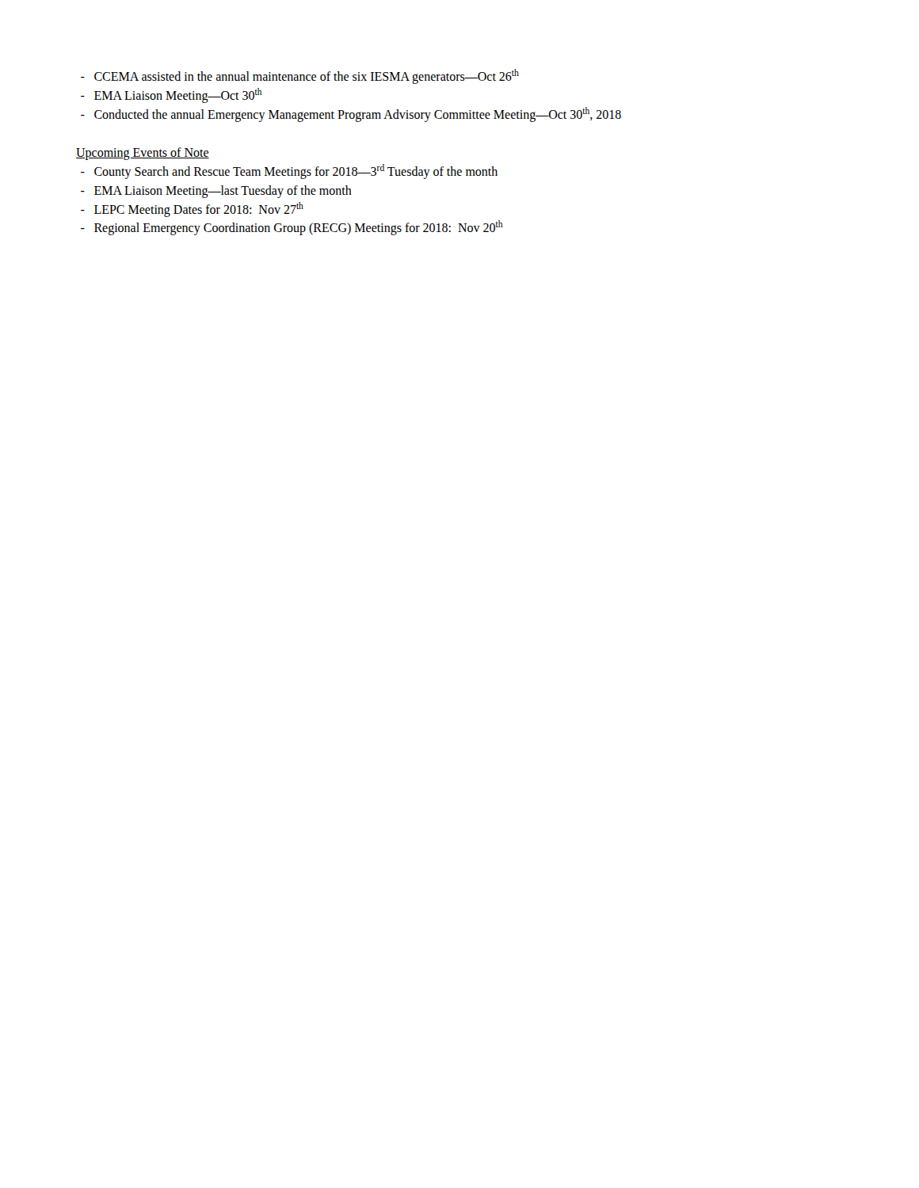CCEMA assisted in the annual maintenance of the six IESMA generators—Oct 26th
EMA Liaison Meeting—Oct 30th
Conducted the annual Emergency Management Program Advisory Committee Meeting—Oct 30th, 2018
Upcoming Events of Note
County Search and Rescue Team Meetings for 2018—3rd Tuesday of the month
EMA Liaison Meeting—last Tuesday of the month
LEPC Meeting Dates for 2018: Nov 27th
Regional Emergency Coordination Group (RECG) Meetings for 2018: Nov 20th